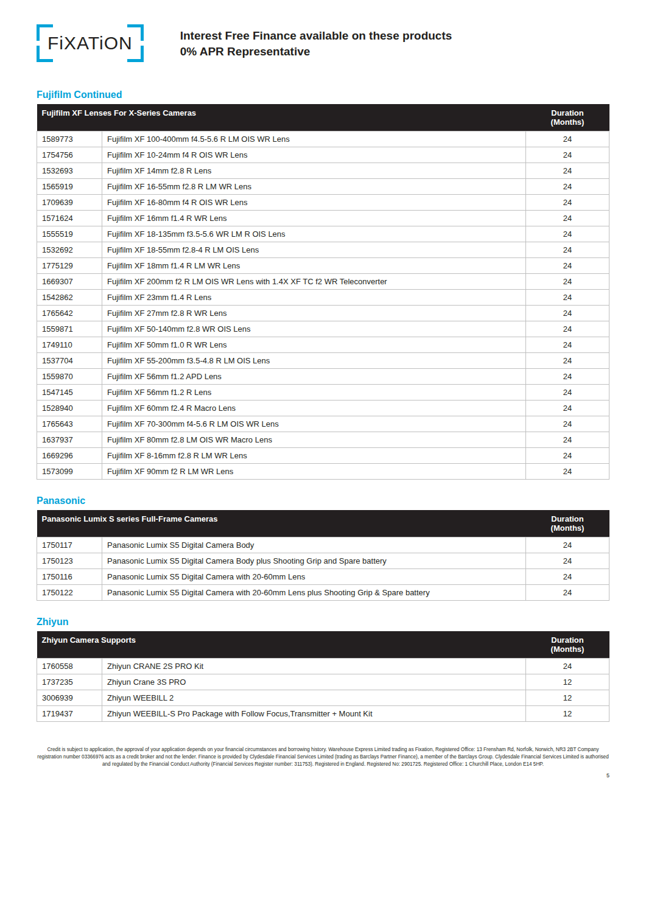FiXATiON
Interest Free Finance available on these products
0% APR Representative
Fujifilm Continued
| Fujifilm XF Lenses For X-Series Cameras | Duration (Months) |
| --- | --- |
| 1589773 | Fujifilm XF 100-400mm f4.5-5.6 R LM OIS WR Lens | 24 |
| 1754756 | Fujifilm XF 10-24mm f4 R OIS WR Lens | 24 |
| 1532693 | Fujifilm XF 14mm f2.8 R Lens | 24 |
| 1565919 | Fujifilm XF 16-55mm f2.8 R LM WR Lens | 24 |
| 1709639 | Fujifilm XF 16-80mm f4 R OIS WR Lens | 24 |
| 1571624 | Fujifilm XF 16mm f1.4 R WR Lens | 24 |
| 1555519 | Fujifilm XF 18-135mm f3.5-5.6 WR LM R OIS Lens | 24 |
| 1532692 | Fujifilm XF 18-55mm f2.8-4 R LM OIS Lens | 24 |
| 1775129 | Fujifilm XF 18mm f1.4 R LM WR Lens | 24 |
| 1669307 | Fujifilm XF 200mm f2 R LM OIS WR Lens with 1.4X XF TC f2 WR Teleconverter | 24 |
| 1542862 | Fujifilm XF 23mm f1.4 R Lens | 24 |
| 1765642 | Fujifilm XF 27mm f2.8 R WR Lens | 24 |
| 1559871 | Fujifilm XF 50-140mm f2.8 WR OIS Lens | 24 |
| 1749110 | Fujifilm XF 50mm f1.0 R WR Lens | 24 |
| 1537704 | Fujifilm XF 55-200mm f3.5-4.8 R LM OIS Lens | 24 |
| 1559870 | Fujifilm XF 56mm f1.2 APD Lens | 24 |
| 1547145 | Fujifilm XF 56mm f1.2 R Lens | 24 |
| 1528940 | Fujifilm XF 60mm f2.4 R Macro Lens | 24 |
| 1765643 | Fujifilm XF 70-300mm f4-5.6 R LM OIS WR Lens | 24 |
| 1637937 | Fujifilm XF 80mm f2.8 LM OIS WR Macro Lens | 24 |
| 1669296 | Fujifilm XF 8-16mm f2.8 R LM WR Lens | 24 |
| 1573099 | Fujifilm XF 90mm f2 R LM WR Lens | 24 |
Panasonic
| Panasonic Lumix S series Full-Frame Cameras | Duration (Months) |
| --- | --- |
| 1750117 | Panasonic Lumix S5 Digital Camera Body | 24 |
| 1750123 | Panasonic Lumix S5 Digital Camera Body plus Shooting Grip and Spare battery | 24 |
| 1750116 | Panasonic Lumix S5 Digital Camera with 20-60mm Lens | 24 |
| 1750122 | Panasonic Lumix S5 Digital Camera with 20-60mm Lens plus Shooting Grip & Spare battery | 24 |
Zhiyun
| Zhiyun Camera Supports | Duration (Months) |
| --- | --- |
| 1760558 | Zhiyun CRANE 2S PRO Kit | 24 |
| 1737235 | Zhiyun Crane 3S PRO | 12 |
| 3006939 | Zhiyun WEEBILL 2 | 12 |
| 1719437 | Zhiyun WEEBILL-S Pro Package with Follow Focus,Transmitter + Mount Kit | 12 |
Credit is subject to application, the approval of your application depends on your financial circumstances and borrowing history. Warehouse Express Limited trading as Fixation, Registered Office: 13 Frensham Rd, Norfolk, Norwich, NR3 2BT Company registration number 03366976 acts as a credit broker and not the lender. Finance is provided by Clydesdale Financial Services Limited (trading as Barclays Partner Finance), a member of the Barclays Group. Clydesdale Financial Services Limited is authorised and regulated by the Financial Conduct Authority (Financial Services Register number: 311753). Registered in England. Registered No: 2901725. Registered Office: 1 Churchill Place, London E14 5HP.
5